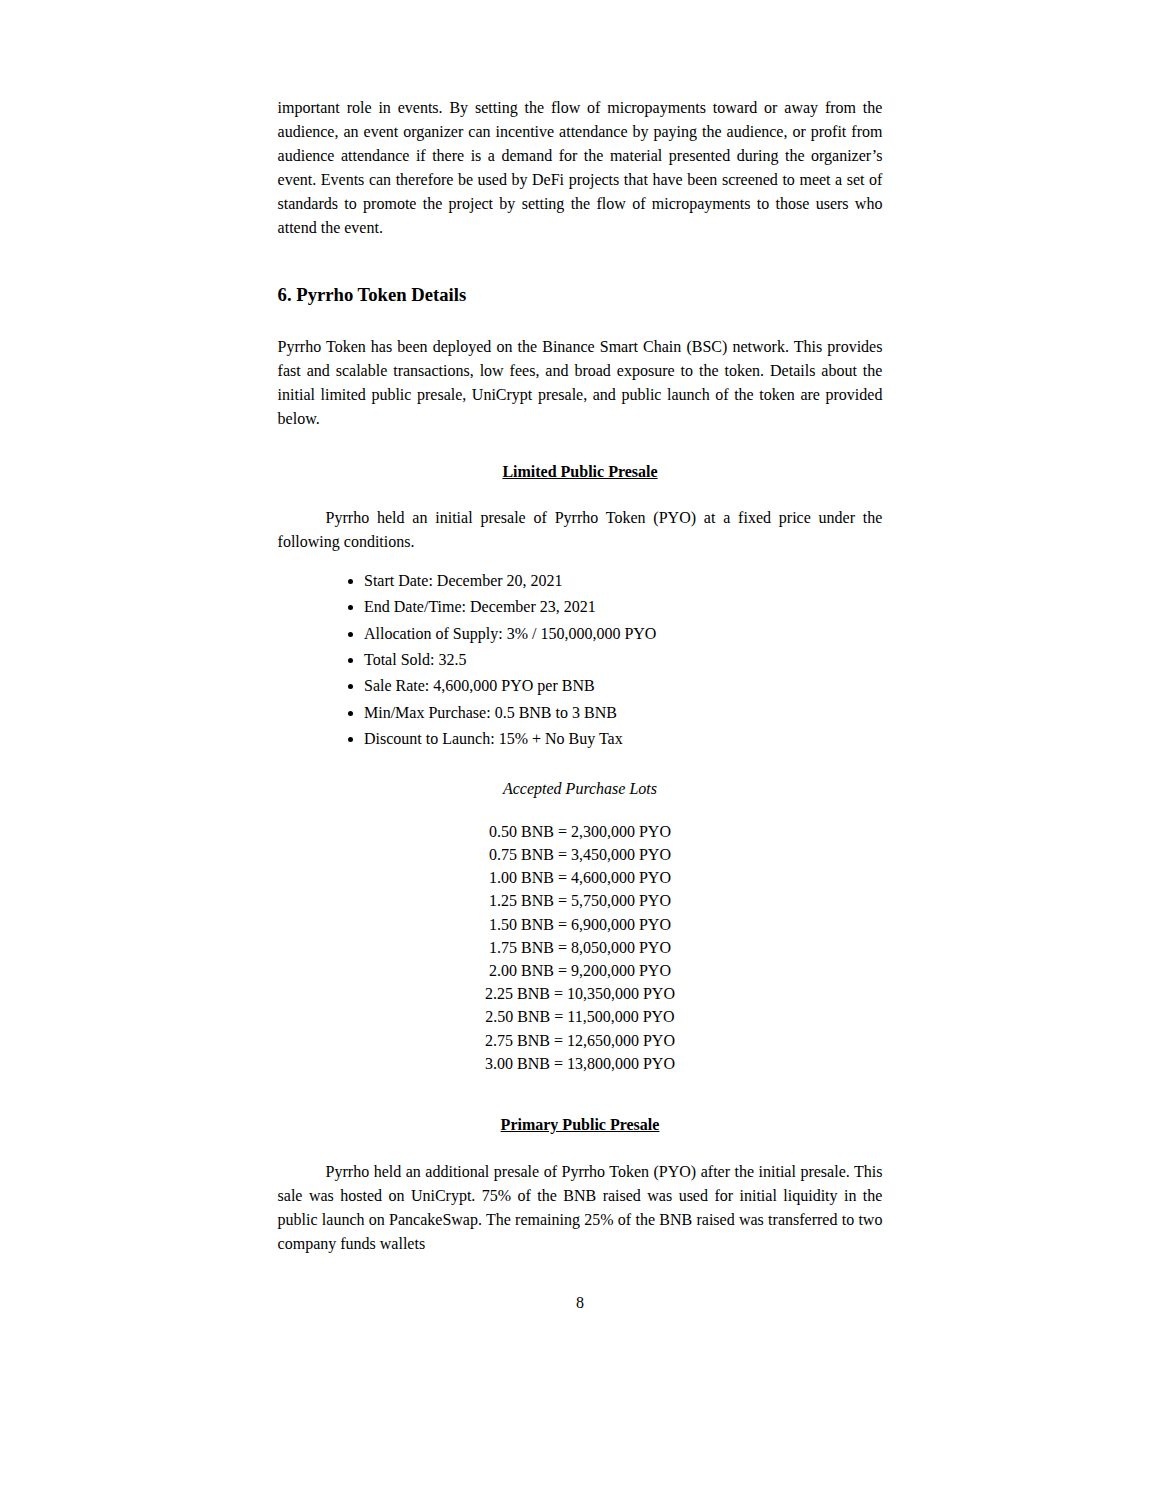important role in events. By setting the flow of micropayments toward or away from the audience, an event organizer can incentive attendance by paying the audience, or profit from audience attendance if there is a demand for the material presented during the organizer’s event. Events can therefore be used by DeFi projects that have been screened to meet a set of standards to promote the project by setting the flow of micropayments to those users who attend the event.
6. Pyrrho Token Details
Pyrrho Token has been deployed on the Binance Smart Chain (BSC) network. This provides fast and scalable transactions, low fees, and broad exposure to the token. Details about the initial limited public presale, UniCrypt presale, and public launch of the token are provided below.
Limited Public Presale
Pyrrho held an initial presale of Pyrrho Token (PYO) at a fixed price under the following conditions.
Start Date: December 20, 2021
End Date/Time: December 23, 2021
Allocation of Supply: 3% / 150,000,000 PYO
Total Sold: 32.5
Sale Rate: 4,600,000 PYO per BNB
Min/Max Purchase: 0.5 BNB to 3 BNB
Discount to Launch: 15% + No Buy Tax
Accepted Purchase Lots
0.50 BNB = 2,300,000 PYO
0.75 BNB = 3,450,000 PYO
1.00 BNB = 4,600,000 PYO
1.25 BNB = 5,750,000 PYO
1.50 BNB = 6,900,000 PYO
1.75 BNB = 8,050,000 PYO
2.00 BNB = 9,200,000 PYO
2.25 BNB = 10,350,000 PYO
2.50 BNB = 11,500,000 PYO
2.75 BNB = 12,650,000 PYO
3.00 BNB = 13,800,000 PYO
Primary Public Presale
Pyrrho held an additional presale of Pyrrho Token (PYO) after the initial presale. This sale was hosted on UniCrypt. 75% of the BNB raised was used for initial liquidity in the public launch on PancakeSwap. The remaining 25% of the BNB raised was transferred to two company funds wallets
8